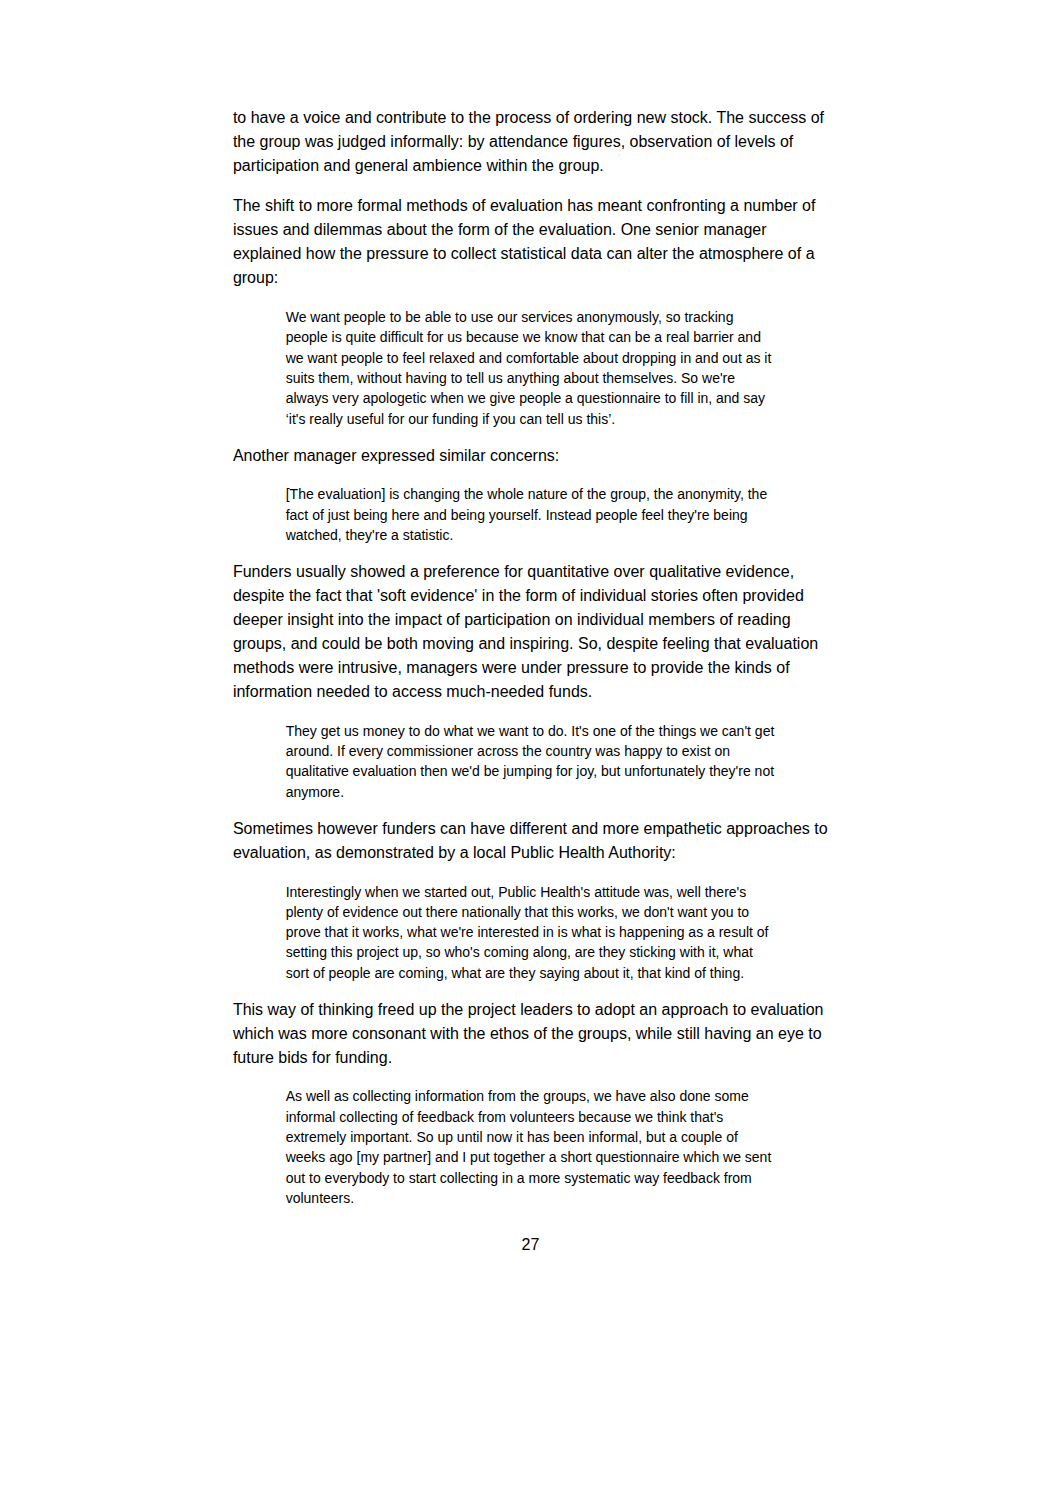to have a voice and contribute to the process of ordering new stock. The success of the group was judged informally: by attendance figures, observation of levels of participation and general ambience within the group.
The shift to more formal methods of evaluation has meant confronting a number of issues and dilemmas about the form of the evaluation. One senior manager explained how the pressure to collect statistical data can alter the atmosphere of a group:
We want people to be able to use our services anonymously, so tracking people is quite difficult for us because we know that can be a real barrier and we want people to feel relaxed and comfortable about dropping in and out as it suits them, without having to tell us anything about themselves. So we're always very apologetic when we give people a questionnaire to fill in, and say ‘it's really useful for our funding if you can tell us this’.
Another manager expressed similar concerns:
[The evaluation] is changing the whole nature of the group, the anonymity, the fact of just being here and being yourself. Instead people feel they're being watched, they're a statistic.
Funders usually showed a preference for quantitative over qualitative evidence, despite the fact that 'soft evidence' in the form of individual stories often provided deeper insight into the impact of participation on individual members of reading groups, and could be both moving and inspiring. So, despite feeling that evaluation methods were intrusive, managers were under pressure to provide the kinds of information needed to access much-needed funds.
They get us money to do what we want to do. It's one of the things we can't get around. If every commissioner across the country was happy to exist on qualitative evaluation then we'd be jumping for joy, but unfortunately they're not anymore.
Sometimes however funders can have different and more empathetic approaches to evaluation, as demonstrated by a local Public Health Authority:
Interestingly when we started out, Public Health's attitude was, well there's plenty of evidence out there nationally that this works, we don't want you to prove that it works, what we're interested in is what is happening as a result of setting this project up, so who's coming along, are they sticking with it, what sort of people are coming, what are they saying about it, that kind of thing.
This way of thinking freed up the project leaders to adopt an approach to evaluation which was more consonant with the ethos of the groups, while still having an eye to future bids for funding.
As well as collecting information from the groups, we have also done some informal collecting of feedback from volunteers because we think that's extremely important. So up until now it has been informal, but a couple of weeks ago [my partner] and I put together a short questionnaire which we sent out to everybody to start collecting in a more systematic way feedback from volunteers.
27